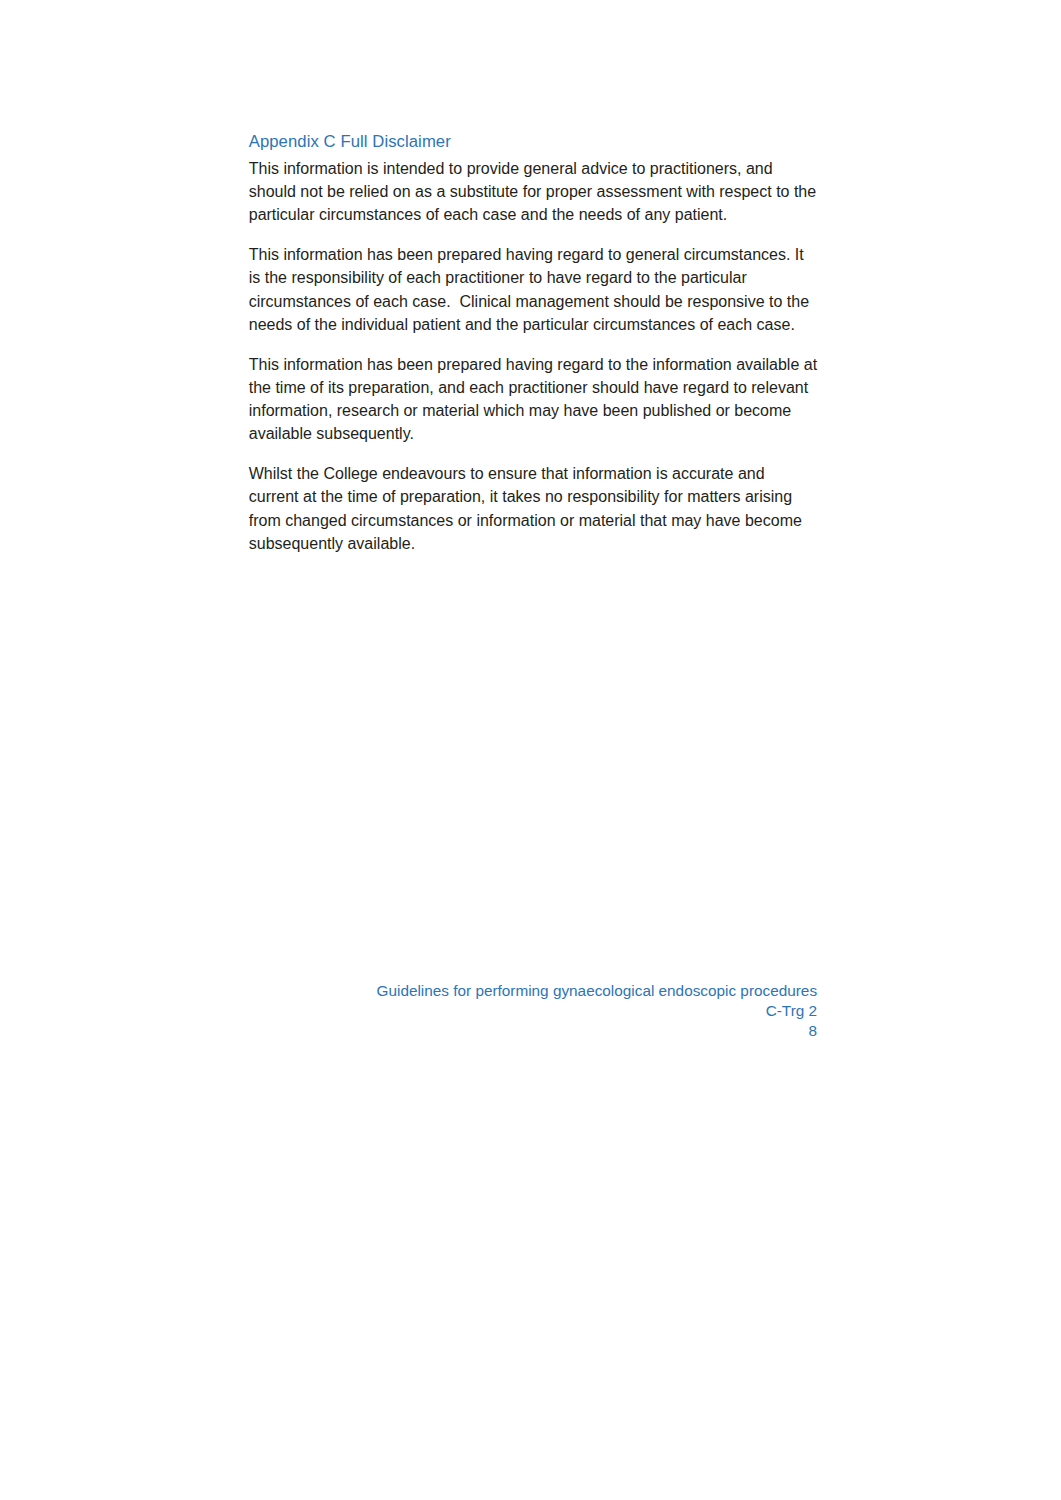Appendix C Full Disclaimer
This information is intended to provide general advice to practitioners, and should not be relied on as a substitute for proper assessment with respect to the particular circumstances of each case and the needs of any patient.
This information has been prepared having regard to general circumstances. It is the responsibility of each practitioner to have regard to the particular circumstances of each case. Clinical management should be responsive to the needs of the individual patient and the particular circumstances of each case.
This information has been prepared having regard to the information available at the time of its preparation, and each practitioner should have regard to relevant information, research or material which may have been published or become available subsequently.
Whilst the College endeavours to ensure that information is accurate and current at the time of preparation, it takes no responsibility for matters arising from changed circumstances or information or material that may have become subsequently available.
Guidelines for performing gynaecological endoscopic procedures
C-Trg 2
8